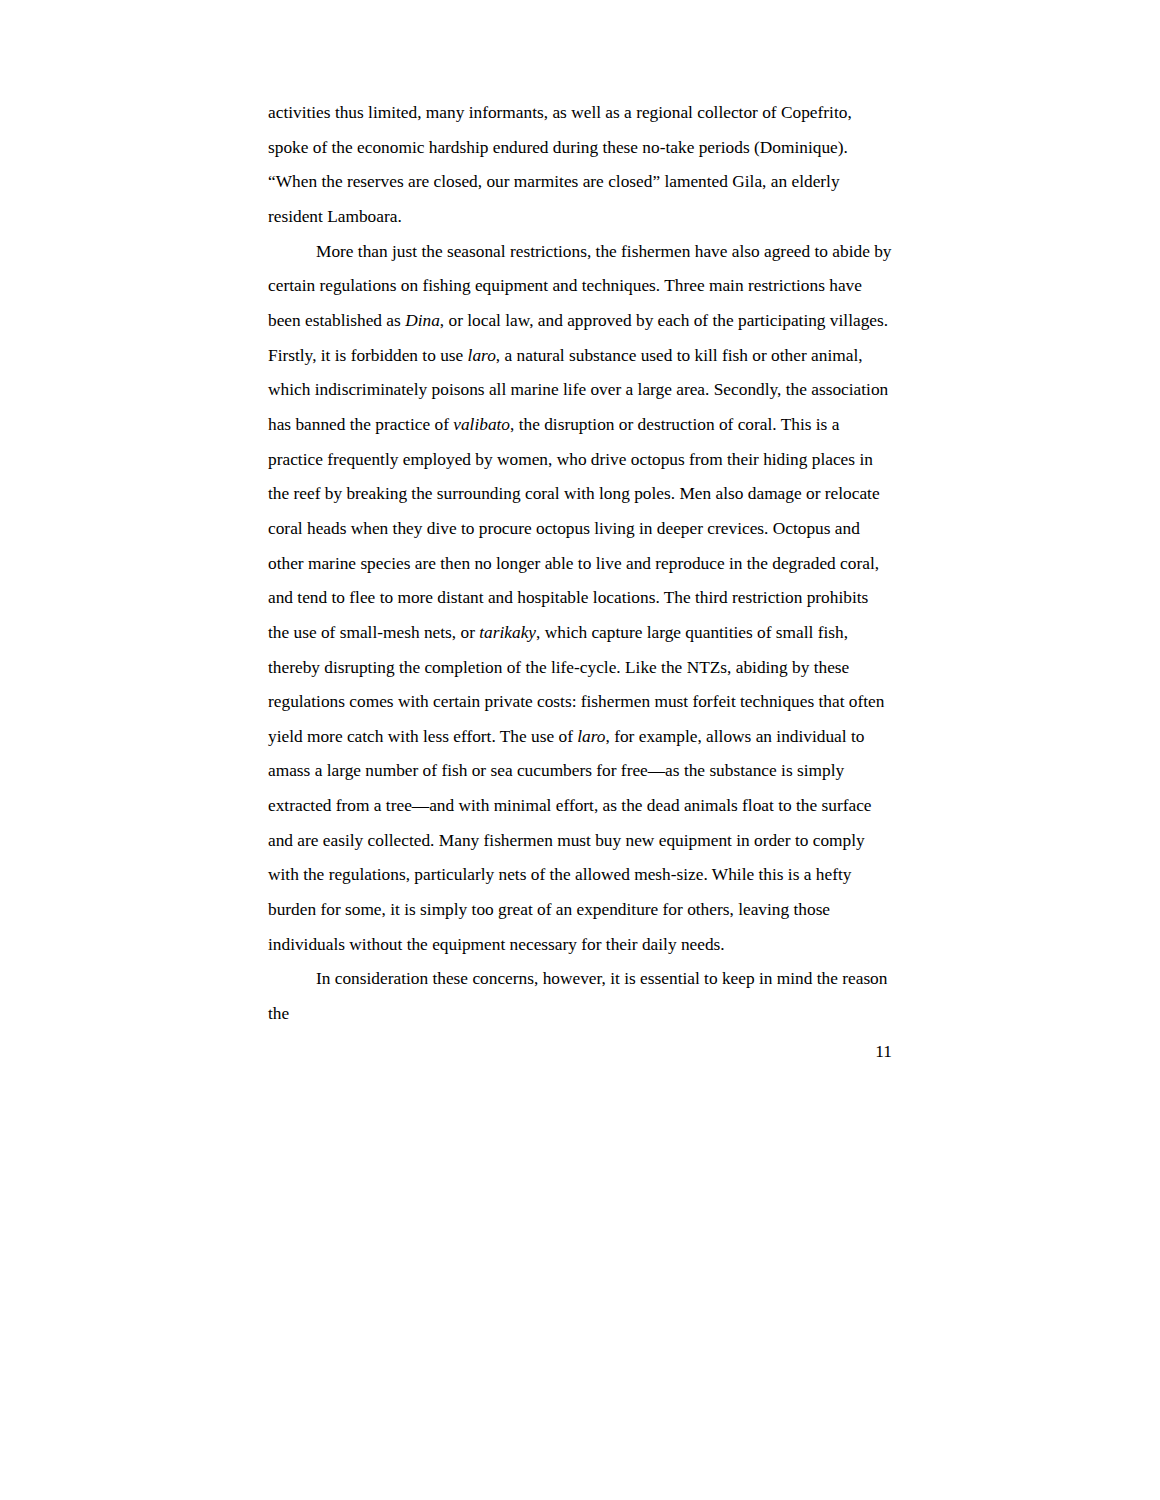activities thus limited, many informants, as well as a regional collector of Copefrito, spoke of the economic hardship endured during these no-take periods (Dominique). “When the reserves are closed, our marmites are closed” lamented Gila, an elderly resident Lamboara.
More than just the seasonal restrictions, the fishermen have also agreed to abide by certain regulations on fishing equipment and techniques. Three main restrictions have been established as Dina, or local law, and approved by each of the participating villages. Firstly, it is forbidden to use laro, a natural substance used to kill fish or other animal, which indiscriminately poisons all marine life over a large area. Secondly, the association has banned the practice of valibato, the disruption or destruction of coral. This is a practice frequently employed by women, who drive octopus from their hiding places in the reef by breaking the surrounding coral with long poles. Men also damage or relocate coral heads when they dive to procure octopus living in deeper crevices. Octopus and other marine species are then no longer able to live and reproduce in the degraded coral, and tend to flee to more distant and hospitable locations. The third restriction prohibits the use of small-mesh nets, or tarikaky, which capture large quantities of small fish, thereby disrupting the completion of the life-cycle. Like the NTZs, abiding by these regulations comes with certain private costs: fishermen must forfeit techniques that often yield more catch with less effort. The use of laro, for example, allows an individual to amass a large number of fish or sea cucumbers for free—as the substance is simply extracted from a tree—and with minimal effort, as the dead animals float to the surface and are easily collected. Many fishermen must buy new equipment in order to comply with the regulations, particularly nets of the allowed mesh-size. While this is a hefty burden for some, it is simply too great of an expenditure for others, leaving those individuals without the equipment necessary for their daily needs.
In consideration these concerns, however, it is essential to keep in mind the reason the
11